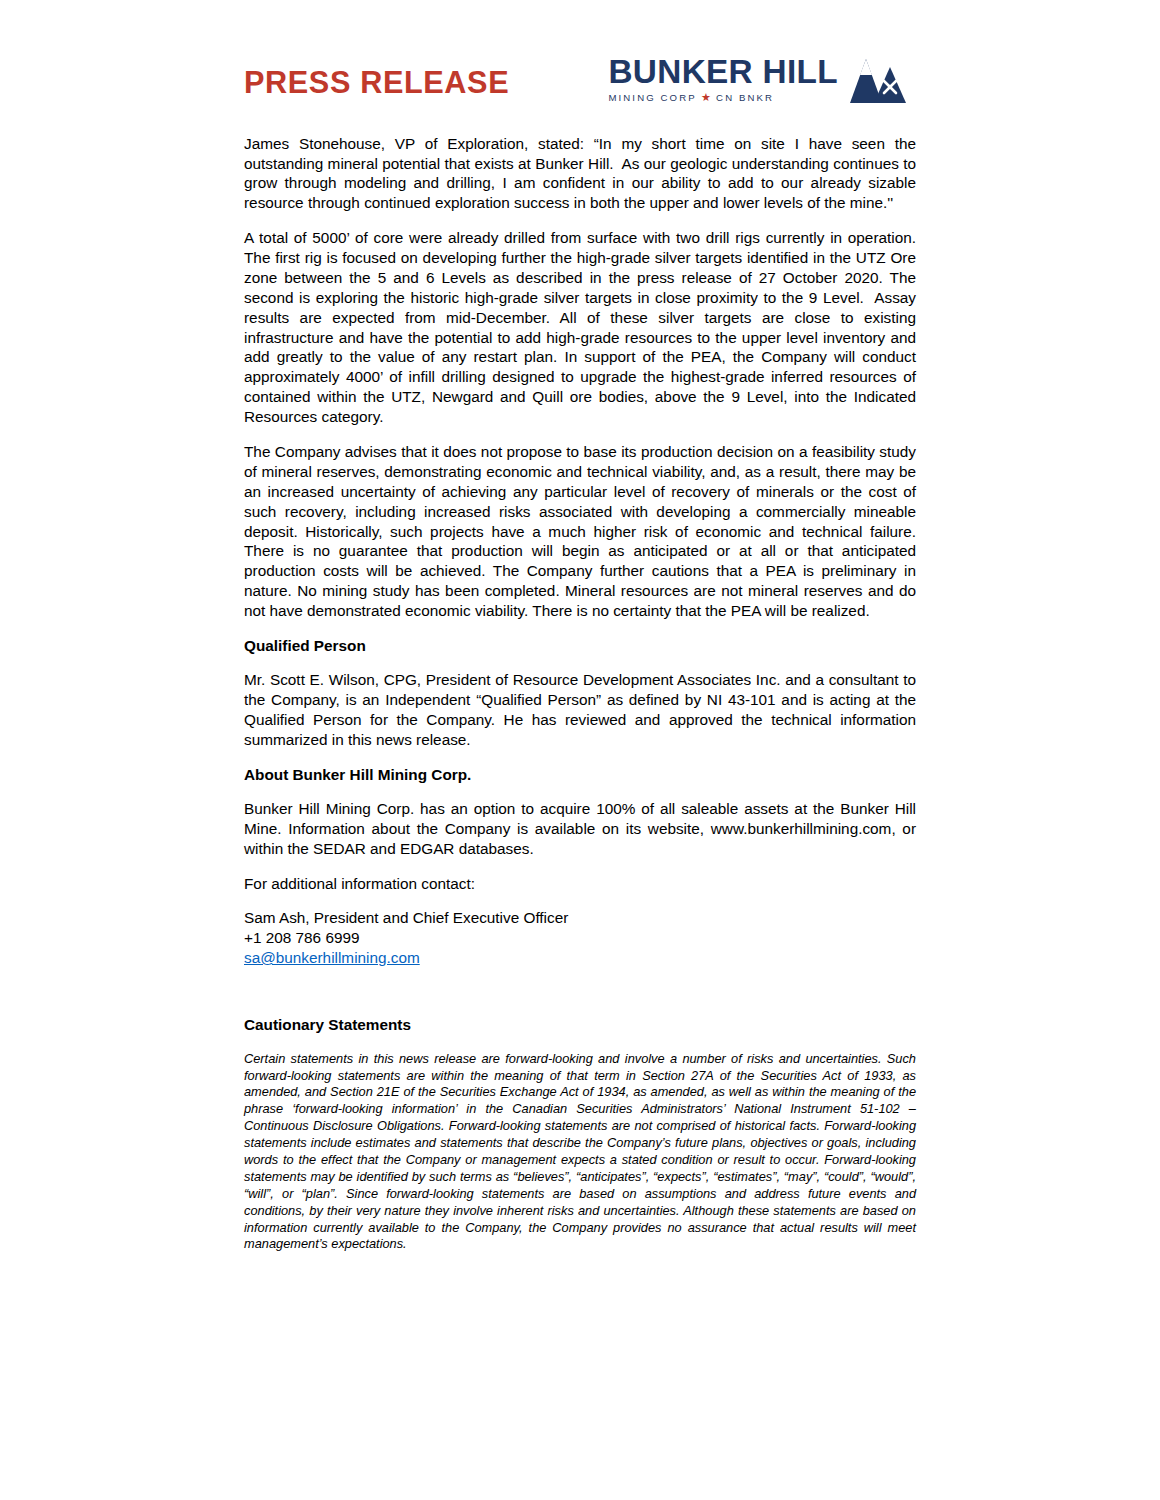PRESS RELEASE
BUNKER HILL MINING CORP ★ CN BNKR
James Stonehouse, VP of Exploration, stated: “In my short time on site I have seen the outstanding mineral potential that exists at Bunker Hill. As our geologic understanding continues to grow through modeling and drilling, I am confident in our ability to add to our already sizable resource through continued exploration success in both the upper and lower levels of the mine.''
A total of 5000’ of core were already drilled from surface with two drill rigs currently in operation. The first rig is focused on developing further the high-grade silver targets identified in the UTZ Ore zone between the 5 and 6 Levels as described in the press release of 27 October 2020. The second is exploring the historic high-grade silver targets in close proximity to the 9 Level. Assay results are expected from mid-December. All of these silver targets are close to existing infrastructure and have the potential to add high-grade resources to the upper level inventory and add greatly to the value of any restart plan. In support of the PEA, the Company will conduct approximately 4000’ of infill drilling designed to upgrade the highest-grade inferred resources of contained within the UTZ, Newgard and Quill ore bodies, above the 9 Level, into the Indicated Resources category.
The Company advises that it does not propose to base its production decision on a feasibility study of mineral reserves, demonstrating economic and technical viability, and, as a result, there may be an increased uncertainty of achieving any particular level of recovery of minerals or the cost of such recovery, including increased risks associated with developing a commercially mineable deposit. Historically, such projects have a much higher risk of economic and technical failure. There is no guarantee that production will begin as anticipated or at all or that anticipated production costs will be achieved. The Company further cautions that a PEA is preliminary in nature. No mining study has been completed. Mineral resources are not mineral reserves and do not have demonstrated economic viability. There is no certainty that the PEA will be realized.
Qualified Person
Mr. Scott E. Wilson, CPG, President of Resource Development Associates Inc. and a consultant to the Company, is an Independent “Qualified Person” as defined by NI 43-101 and is acting at the Qualified Person for the Company. He has reviewed and approved the technical information summarized in this news release.
About Bunker Hill Mining Corp.
Bunker Hill Mining Corp. has an option to acquire 100% of all saleable assets at the Bunker Hill Mine. Information about the Company is available on its website, www.bunkerhillmining.com, or within the SEDAR and EDGAR databases.
For additional information contact:
Sam Ash, President and Chief Executive Officer
+1 208 786 6999
sa@bunkerhillmining.com
Cautionary Statements
Certain statements in this news release are forward-looking and involve a number of risks and uncertainties. Such forward-looking statements are within the meaning of that term in Section 27A of the Securities Act of 1933, as amended, and Section 21E of the Securities Exchange Act of 1934, as amended, as well as within the meaning of the phrase ‘forward-looking information’ in the Canadian Securities Administrators’ National Instrument 51-102 – Continuous Disclosure Obligations. Forward-looking statements are not comprised of historical facts. Forward-looking statements include estimates and statements that describe the Company’s future plans, objectives or goals, including words to the effect that the Company or management expects a stated condition or result to occur. Forward-looking statements may be identified by such terms as “believes”, “anticipates”, “expects”, “estimates”, “may”, “could”, “would”, “will”, or “plan”. Since forward-looking statements are based on assumptions and address future events and conditions, by their very nature they involve inherent risks and uncertainties. Although these statements are based on information currently available to the Company, the Company provides no assurance that actual results will meet management’s expectations.